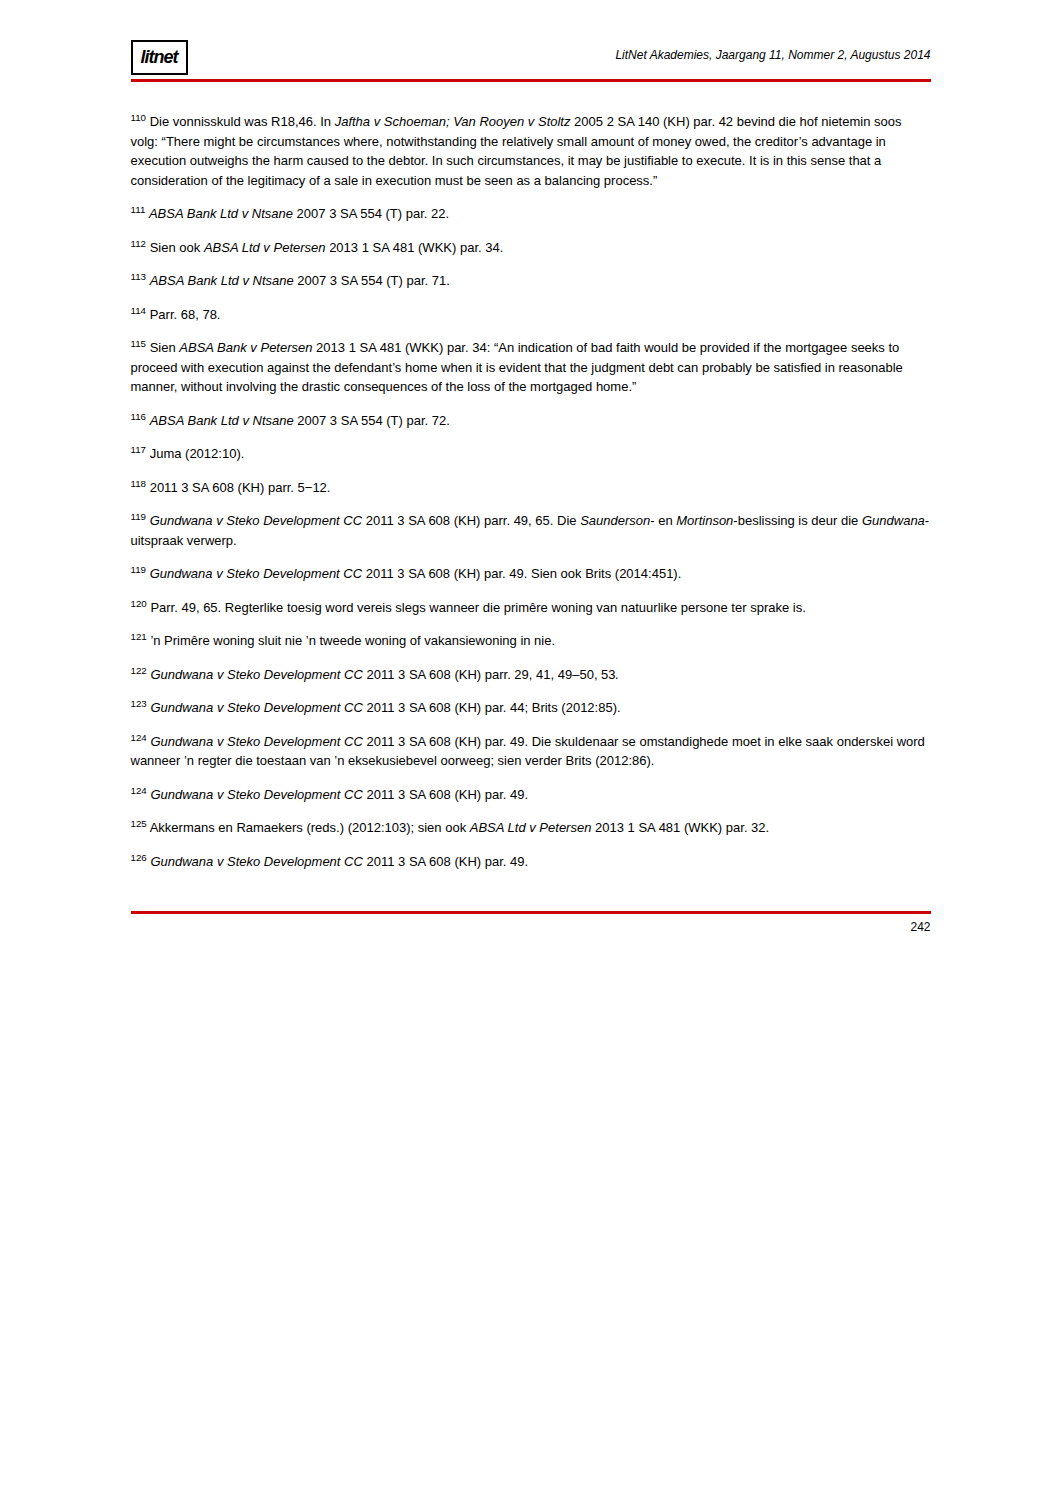litnet
LitNet Akademies, Jaargang 11, Nommer 2, Augustus 2014
110 Die vonnisskuld was R18,46. In Jaftha v Schoeman; Van Rooyen v Stoltz 2005 2 SA 140 (KH) par. 42 bevind die hof nietemin soos volg: “There might be circumstances where, notwithstanding the relatively small amount of money owed, the creditor’s advantage in execution outweighs the harm caused to the debtor. In such circumstances, it may be justifiable to execute. It is in this sense that a consideration of the legitimacy of a sale in execution must be seen as a balancing process.”
111 ABSA Bank Ltd v Ntsane 2007 3 SA 554 (T) par. 22.
112 Sien ook ABSA Ltd v Petersen 2013 1 SA 481 (WKK) par. 34.
113 ABSA Bank Ltd v Ntsane 2007 3 SA 554 (T) par. 71.
114 Parr. 68, 78.
115 Sien ABSA Bank v Petersen 2013 1 SA 481 (WKK) par. 34: “An indication of bad faith would be provided if the mortgagee seeks to proceed with execution against the defendant’s home when it is evident that the judgment debt can probably be satisfied in reasonable manner, without involving the drastic consequences of the loss of the mortgaged home.”
116 ABSA Bank Ltd v Ntsane 2007 3 SA 554 (T) par. 72.
117 Juma (2012:10).
118 2011 3 SA 608 (KH) parr. 5−12.
119 Gundwana v Steko Development CC 2011 3 SA 608 (KH) parr. 49, 65. Die Saunderson- en Mortinson-beslissing is deur die Gundwana-uitspraak verwerp.
119 Gundwana v Steko Development CC 2011 3 SA 608 (KH) par. 49. Sien ook Brits (2014:451).
120 Parr. 49, 65. Regterlike toesig word vereis slegs wanneer die primêre woning van natuurlike persone ter sprake is.
121 ’n Primêre woning sluit nie ’n tweede woning of vakansiewoning in nie.
122 Gundwana v Steko Development CC 2011 3 SA 608 (KH) parr. 29, 41, 49–50, 53.
123 Gundwana v Steko Development CC 2011 3 SA 608 (KH) par. 44; Brits (2012:85).
124 Gundwana v Steko Development CC 2011 3 SA 608 (KH) par. 49. Die skuldenaar se omstandighede moet in elke saak onderskei word wanneer ’n regter die toestaan van ’n eksekusiebevel oorweeg; sien verder Brits (2012:86).
124 Gundwana v Steko Development CC 2011 3 SA 608 (KH) par. 49.
125 Akkermans en Ramaekers (reds.) (2012:103); sien ook ABSA Ltd v Petersen 2013 1 SA 481 (WKK) par. 32.
126 Gundwana v Steko Development CC 2011 3 SA 608 (KH) par. 49.
242